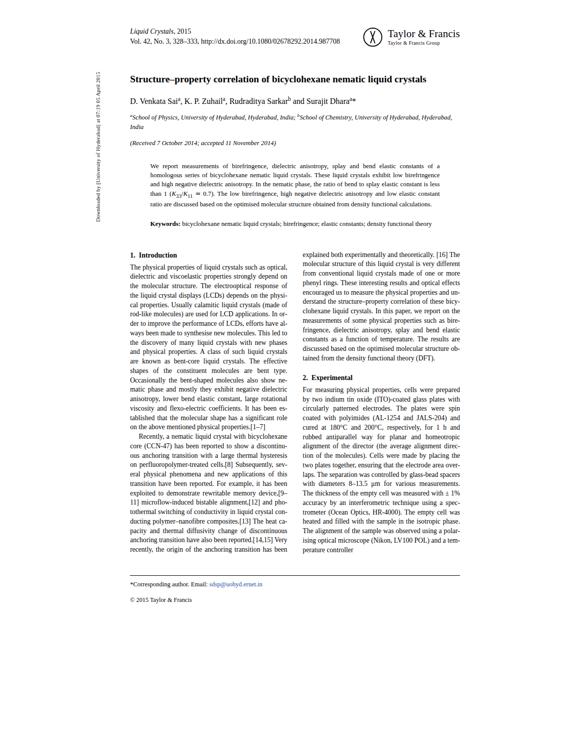Downloaded by [University of Hyderabad] at 07:19 05 April 2015
Liquid Crystals, 2015
Vol. 42, No. 3, 328–333, http://dx.doi.org/10.1080/02678292.2014.987708
Taylor & Francis Taylor & Francis Group
Structure–property correlation of bicyclohexane nematic liquid crystals
D. Venkata Saia, K. P. Zuhaila, Rudraditya Sarkarb and Surajit Dharaa*
aSchool of Physics, University of Hyderabad, Hyderabad, India; bSchool of Chemistry, University of Hyderabad, Hyderabad, India
(Received 7 October 2014; accepted 11 November 2014)
We report measurements of birefringence, dielectric anisotropy, splay and bend elastic constants of a homologous series of bicyclohexane nematic liquid crystals. These liquid crystals exhibit low birefringence and high negative dielectric anisotropy. In the nematic phase, the ratio of bend to splay elastic constant is less than 1 (K33/K11 ≃ 0.7). The low birefringence, high negative dielectric anisotropy and low elastic constant ratio are discussed based on the optimised molecular structure obtained from density functional calculations.
Keywords: bicyclohexane nematic liquid crystals; birefringence; elastic constants; density functional theory
1. Introduction
The physical properties of liquid crystals such as optical, dielectric and viscoelastic properties strongly depend on the molecular structure. The electrooptical response of the liquid crystal displays (LCDs) depends on the physical properties. Usually calamitic liquid crystals (made of rod-like molecules) are used for LCD applications. In order to improve the performance of LCDs, efforts have always been made to synthesise new molecules. This led to the discovery of many liquid crystals with new phases and physical properties. A class of such liquid crystals are known as bent-core liquid crystals. The effective shapes of the constituent molecules are bent type. Occasionally the bent-shaped molecules also show nematic phase and mostly they exhibit negative dielectric anisotropy, lower bend elastic constant, large rotational viscosity and flexo-electric coefficients. It has been established that the molecular shape has a significant role on the above mentioned physical properties.[1–7]
Recently, a nematic liquid crystal with bicyclohexane core (CCN-47) has been reported to show a discontinuous anchoring transition with a large thermal hysteresis on perfluoropolymer-treated cells.[8] Subsequently, several physical phenomena and new applications of this transition have been reported. For example, it has been exploited to demonstrate rewritable memory device,[9–11] microflow-induced bistable alignment,[12] and photothermal switching of conductivity in liquid crystal conducting polymer–nanofibre composites.[13] The heat capacity and thermal diffusivity change of discontinuous anchoring transition have also been reported.[14,15] Very recently, the origin of the anchoring transition has been explained both experimentally and theoretically. [16] The molecular structure of this liquid crystal is very different from conventional liquid crystals made of one or more phenyl rings. These interesting results and optical effects encouraged us to measure the physical properties and understand the structure–property correlation of these bicyclohexane liquid crystals. In this paper, we report on the measurements of some physical properties such as birefringence, dielectric anisotropy, splay and bend elastic constants as a function of temperature. The results are discussed based on the optimised molecular structure obtained from the density functional theory (DFT).
2. Experimental
For measuring physical properties, cells were prepared by two indium tin oxide (ITO)-coated glass plates with circularly patterned electrodes. The plates were spin coated with polyimides (AL-1254 and JALS-204) and cured at 180°C and 200°C, respectively, for 1 h and rubbed antiparallel way for planar and homeotropic alignment of the director (the average alignment direction of the molecules). Cells were made by placing the two plates together, ensuring that the electrode area overlaps. The separation was controlled by glass-bead spacers with diameters 8–13.5 μm for various measurements. The thickness of the empty cell was measured with ± 1% accuracy by an interferometric technique using a spectrometer (Ocean Optics, HR-4000). The empty cell was heated and filled with the sample in the isotropic phase. The alignment of the sample was observed using a polarising optical microscope (Nikon, LV100 POL) and a temperature controller
*Corresponding author. Email: sdsp@uohyd.ernet.in
© 2015 Taylor & Francis